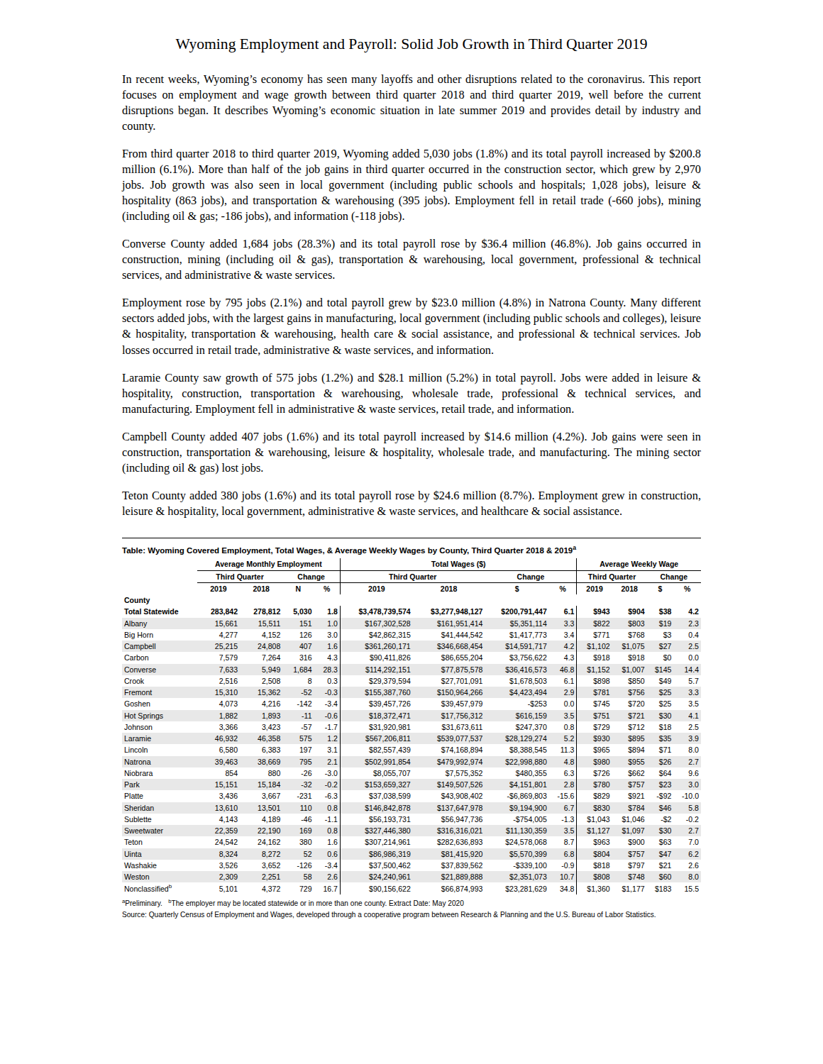Wyoming Employment and Payroll: Solid Job Growth in Third Quarter 2019
In recent weeks, Wyoming’s economy has seen many layoffs and other disruptions related to the coronavirus. This report focuses on employment and wage growth between third quarter 2018 and third quarter 2019, well before the current disruptions began. It describes Wyoming’s economic situation in late summer 2019 and provides detail by industry and county.
From third quarter 2018 to third quarter 2019, Wyoming added 5,030 jobs (1.8%) and its total payroll increased by $200.8 million (6.1%). More than half of the job gains in third quarter occurred in the construction sector, which grew by 2,970 jobs. Job growth was also seen in local government (including public schools and hospitals; 1,028 jobs), leisure & hospitality (863 jobs), and transportation & warehousing (395 jobs). Employment fell in retail trade (-660 jobs), mining (including oil & gas; -186 jobs), and information (-118 jobs).
Converse County added 1,684 jobs (28.3%) and its total payroll rose by $36.4 million (46.8%). Job gains occurred in construction, mining (including oil & gas), transportation & warehousing, local government, professional & technical services, and administrative & waste services.
Employment rose by 795 jobs (2.1%) and total payroll grew by $23.0 million (4.8%) in Natrona County. Many different sectors added jobs, with the largest gains in manufacturing, local government (including public schools and colleges), leisure & hospitality, transportation & warehousing, health care & social assistance, and professional & technical services. Job losses occurred in retail trade, administrative & waste services, and information.
Laramie County saw growth of 575 jobs (1.2%) and $28.1 million (5.2%) in total payroll. Jobs were added in leisure & hospitality, construction, transportation & warehousing, wholesale trade, professional & technical services, and manufacturing. Employment fell in administrative & waste services, retail trade, and information.
Campbell County added 407 jobs (1.6%) and its total payroll increased by $14.6 million (4.2%). Job gains were seen in construction, transportation & warehousing, leisure & hospitality, wholesale trade, and manufacturing. The mining sector (including oil & gas) lost jobs.
Teton County added 380 jobs (1.6%) and its total payroll rose by $24.6 million (8.7%). Employment grew in construction, leisure & hospitality, local government, administrative & waste services, and healthcare & social assistance.
Table: Wyoming Covered Employment, Total Wages, & Average Weekly Wages by County, Third Quarter 2018 & 2019a
| | Average Monthly Employment | Total Wages ($) | Average Weekly Wage |
| --- | --- | --- | --- |
| Third Quarter | Change | Third Quarter | Change | Third Quarter | Change |
| 2019 | 2018 | N | % | 2019 | 2018 | $ | % | 2019 | 2018 | $ | % |
| County | |
| Total Statewide | 283,842 | 278,812 | 5,030 | 1.8 | $3,478,739,574 | $3,277,948,127 | $200,791,447 | 6.1 | $943 | $904 | $38 | 4.2 |
| Albany | 15,661 | 15,511 | 151 | 1.0 | $167,302,528 | $161,951,414 | $5,351,114 | 3.3 | $822 | $803 | $19 | 2.3 |
| Big Horn | 4,277 | 4,152 | 126 | 3.0 | $42,862,315 | $41,444,542 | $1,417,773 | 3.4 | $771 | $768 | $3 | 0.4 |
| Campbell | 25,215 | 24,808 | 407 | 1.6 | $361,260,171 | $346,668,454 | $14,591,717 | 4.2 | $1,102 | $1,075 | $27 | 2.5 |
| Carbon | 7,579 | 7,264 | 316 | 4.3 | $90,411,826 | $86,655,204 | $3,756,622 | 4.3 | $918 | $918 | $0 | 0.0 |
| Converse | 7,633 | 5,949 | 1,684 | 28.3 | $114,292,151 | $77,875,578 | $36,416,573 | 46.8 | $1,152 | $1,007 | $145 | 14.4 |
| Crook | 2,516 | 2,508 | 8 | 0.3 | $29,379,594 | $27,701,091 | $1,678,503 | 6.1 | $898 | $850 | $49 | 5.7 |
| Fremont | 15,310 | 15,362 | -52 | -0.3 | $155,387,760 | $150,964,266 | $4,423,494 | 2.9 | $781 | $756 | $25 | 3.3 |
| Goshen | 4,073 | 4,216 | -142 | -3.4 | $39,457,726 | $39,457,979 | -$253 | 0.0 | $745 | $720 | $25 | 3.5 |
| Hot Springs | 1,882 | 1,893 | -11 | -0.6 | $18,372,471 | $17,756,312 | $616,159 | 3.5 | $751 | $721 | $30 | 4.1 |
| Johnson | 3,366 | 3,423 | -57 | -1.7 | $31,920,981 | $31,673,611 | $247,370 | 0.8 | $729 | $712 | $18 | 2.5 |
| Laramie | 46,932 | 46,358 | 575 | 1.2 | $567,206,811 | $539,077,537 | $28,129,274 | 5.2 | $930 | $895 | $35 | 3.9 |
| Lincoln | 6,580 | 6,383 | 197 | 3.1 | $82,557,439 | $74,168,894 | $8,388,545 | 11.3 | $965 | $894 | $71 | 8.0 |
| Natrona | 39,463 | 38,669 | 795 | 2.1 | $502,991,854 | $479,992,974 | $22,998,880 | 4.8 | $980 | $955 | $26 | 2.7 |
| Niobrara | 854 | 880 | -26 | -3.0 | $8,055,707 | $7,575,352 | $480,355 | 6.3 | $726 | $662 | $64 | 9.6 |
| Park | 15,151 | 15,184 | -32 | -0.2 | $153,659,327 | $149,507,526 | $4,151,801 | 2.8 | $780 | $757 | $23 | 3.0 |
| Platte | 3,436 | 3,667 | -231 | -6.3 | $37,038,599 | $43,908,402 | -$6,869,803 | -15.6 | $829 | $921 | -$92 | -10.0 |
| Sheridan | 13,610 | 13,501 | 110 | 0.8 | $146,842,878 | $137,647,978 | $9,194,900 | 6.7 | $830 | $784 | $46 | 5.8 |
| Sublette | 4,143 | 4,189 | -46 | -1.1 | $56,193,731 | $56,947,736 | -$754,005 | -1.3 | $1,043 | $1,046 | -$2 | -0.2 |
| Sweetwater | 22,359 | 22,190 | 169 | 0.8 | $327,446,380 | $316,316,021 | $11,130,359 | 3.5 | $1,127 | $1,097 | $30 | 2.7 |
| Teton | 24,542 | 24,162 | 380 | 1.6 | $307,214,961 | $282,636,893 | $24,578,068 | 8.7 | $963 | $900 | $63 | 7.0 |
| Uinta | 8,324 | 8,272 | 52 | 0.6 | $86,986,319 | $81,415,920 | $5,570,399 | 6.8 | $804 | $757 | $47 | 6.2 |
| Washakie | 3,526 | 3,652 | -126 | -3.4 | $37,500,462 | $37,839,562 | -$339,100 | -0.9 | $818 | $797 | $21 | 2.6 |
| Weston | 2,309 | 2,251 | 58 | 2.6 | $24,240,961 | $21,889,888 | $2,351,073 | 10.7 | $808 | $748 | $60 | 8.0 |
| Nonclassified b | 5,101 | 4,372 | 729 | 16.7 | $90,156,622 | $66,874,993 | $23,281,629 | 34.8 | $1,360 | $1,177 | $183 | 15.5 |
aPreliminary. bThe employer may be located statewide or in more than one county. Extract Date: May 2020
Source: Quarterly Census of Employment and Wages, developed through a cooperative program between Research & Planning and the U.S. Bureau of Labor Statistics.